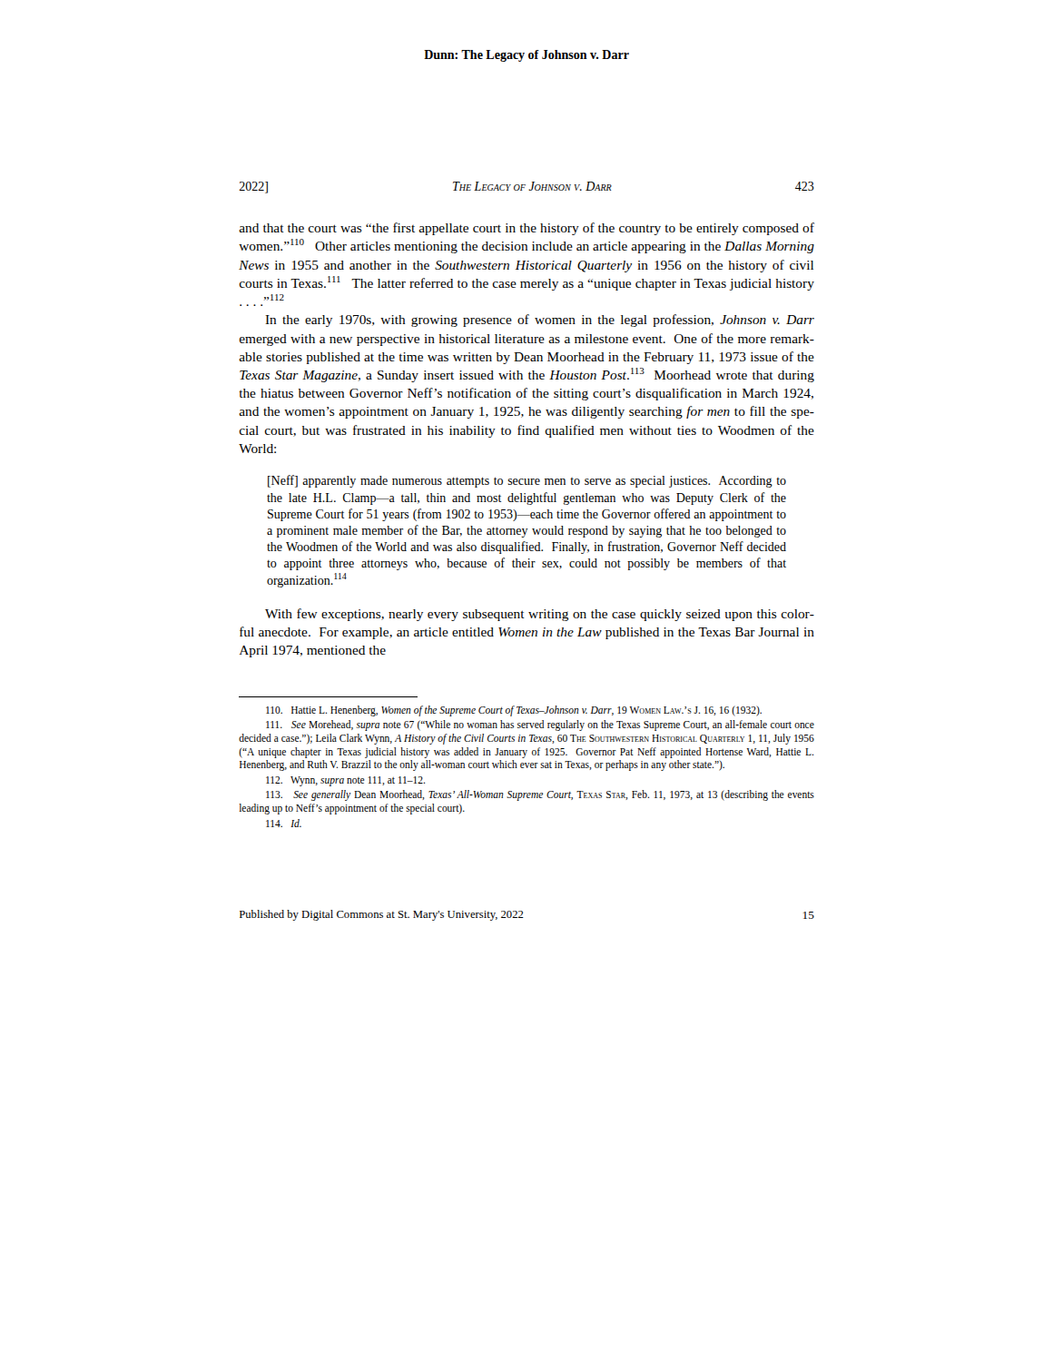Dunn: The Legacy of Johnson v. Darr
2022]
The Legacy of Johnson v. Darr
423
and that the court was “the first appellate court in the history of the country to be entirely composed of women.”110 Other articles mentioning the decision include an article appearing in the Dallas Morning News in 1955 and another in the Southwestern Historical Quarterly in 1956 on the history of civil courts in Texas.111 The latter referred to the case merely as a “unique chapter in Texas judicial history . . . .”112
In the early 1970s, with growing presence of women in the legal profession, Johnson v. Darr emerged with a new perspective in historical literature as a milestone event. One of the more remarkable stories published at the time was written by Dean Moorhead in the February 11, 1973 issue of the Texas Star Magazine, a Sunday insert issued with the Houston Post.113 Moorhead wrote that during the hiatus between Governor Neff’s notification of the sitting court’s disqualification in March 1924, and the women’s appointment on January 1, 1925, he was diligently searching for men to fill the special court, but was frustrated in his inability to find qualified men without ties to Woodmen of the World:
[Neff] apparently made numerous attempts to secure men to serve as special justices. According to the late H.L. Clamp—a tall, thin and most delightful gentleman who was Deputy Clerk of the Supreme Court for 51 years (from 1902 to 1953)—each time the Governor offered an appointment to a prominent male member of the Bar, the attorney would respond by saying that he too belonged to the Woodmen of the World and was also disqualified. Finally, in frustration, Governor Neff decided to appoint three attorneys who, because of their sex, could not possibly be members of that organization.114
With few exceptions, nearly every subsequent writing on the case quickly seized upon this colorful anecdote. For example, an article entitled Women in the Law published in the Texas Bar Journal in April 1974, mentioned the
110. Hattie L. Henenberg, Women of the Supreme Court of Texas–Johnson v. Darr, 19 Women Law.’s J. 16, 16 (1932).
111. See Morehead, supra note 67 (“While no woman has served regularly on the Texas Supreme Court, an all-female court once decided a case.”); Leila Clark Wynn, A History of the Civil Courts in Texas, 60 The Southwestern Historical Quarterly 1, 11, July 1956 (“A unique chapter in Texas judicial history was added in January of 1925. Governor Pat Neff appointed Hortense Ward, Hattie L. Henenberg, and Ruth V. Brazzil to the only all-woman court which ever sat in Texas, or perhaps in any other state.”).
112. Wynn, supra note 111, at 11–12.
113. See generally Dean Moorhead, Texas’ All-Woman Supreme Court, Texas Star, Feb. 11, 1973, at 13 (describing the events leading up to Neff’s appointment of the special court).
114. Id.
Published by Digital Commons at St. Mary's University, 2022
15